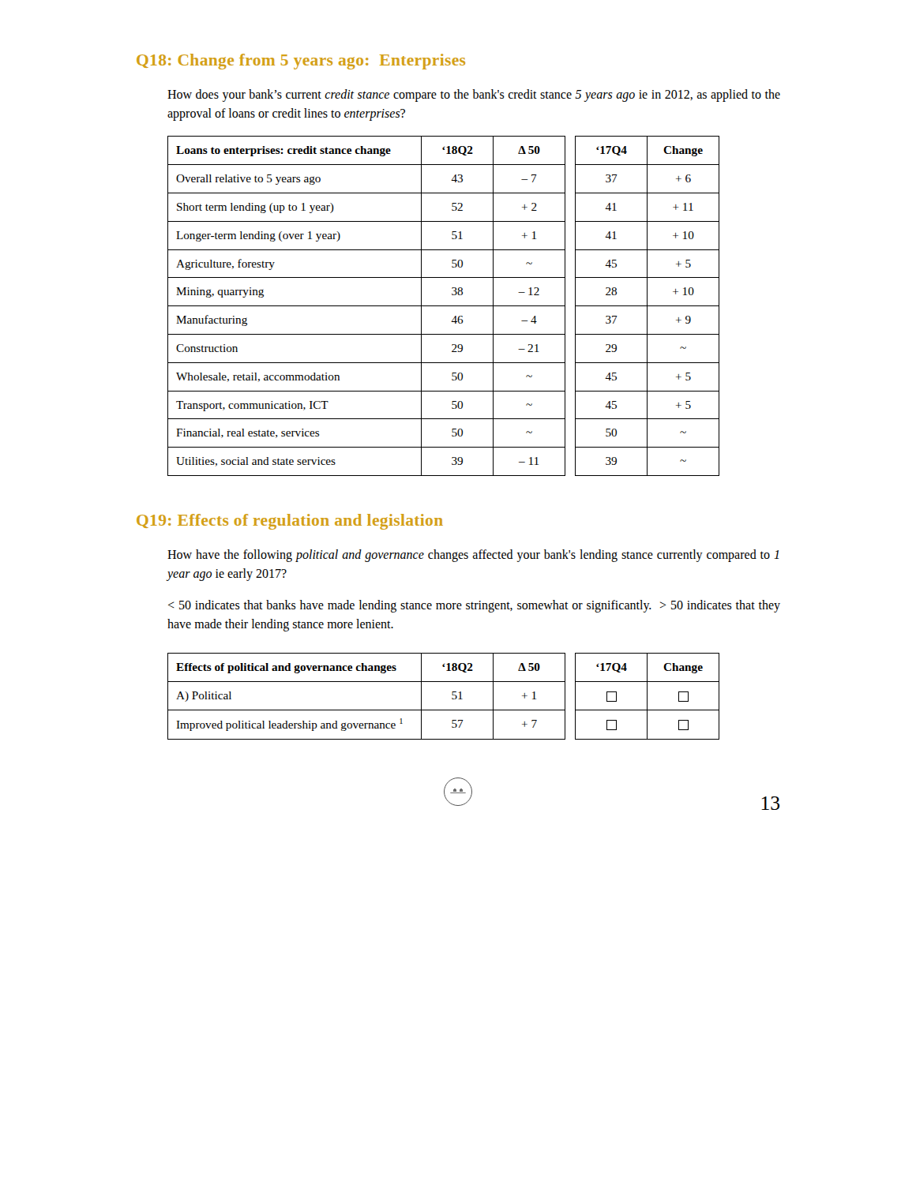Q18: Change from 5 years ago: Enterprises
How does your bank’s current credit stance compare to the bank's credit stance 5 years ago ie in 2012, as applied to the approval of loans or credit lines to enterprises?
| Loans to enterprises: credit stance change | ‘18Q2 | Δ 50 | | ‘17Q4 | Change |
| --- | --- | --- | --- | --- | --- |
| Overall relative to 5 years ago | 43 | – 7 | | 37 | + 6 |
| Short term lending (up to 1 year) | 52 | + 2 | | 41 | + 11 |
| Longer-term lending (over 1 year) | 51 | + 1 | | 41 | + 10 |
| Agriculture, forestry | 50 | ~ | | 45 | + 5 |
| Mining, quarrying | 38 | – 12 | | 28 | + 10 |
| Manufacturing | 46 | – 4 | | 37 | + 9 |
| Construction | 29 | – 21 | | 29 | ~ |
| Wholesale, retail, accommodation | 50 | ~ | | 45 | + 5 |
| Transport, communication, ICT | 50 | ~ | | 45 | + 5 |
| Financial, real estate, services | 50 | ~ | | 50 | ~ |
| Utilities, social and state services | 39 | – 11 | | 39 | ~ |
Q19: Effects of regulation and legislation
How have the following political and governance changes affected your bank's lending stance currently compared to 1 year ago ie early 2017?
< 50 indicates that banks have made lending stance more stringent, somewhat or significantly. > 50 indicates that they have made their lending stance more lenient.
| Effects of political and governance changes | ‘18Q2 | Δ 50 | | ‘17Q4 | Change |
| --- | --- | --- | --- | --- | --- |
| A) Political | 51 | + 1 | | | |
| Improved political leadership and governance 1 | 57 | + 7 | | | |
13